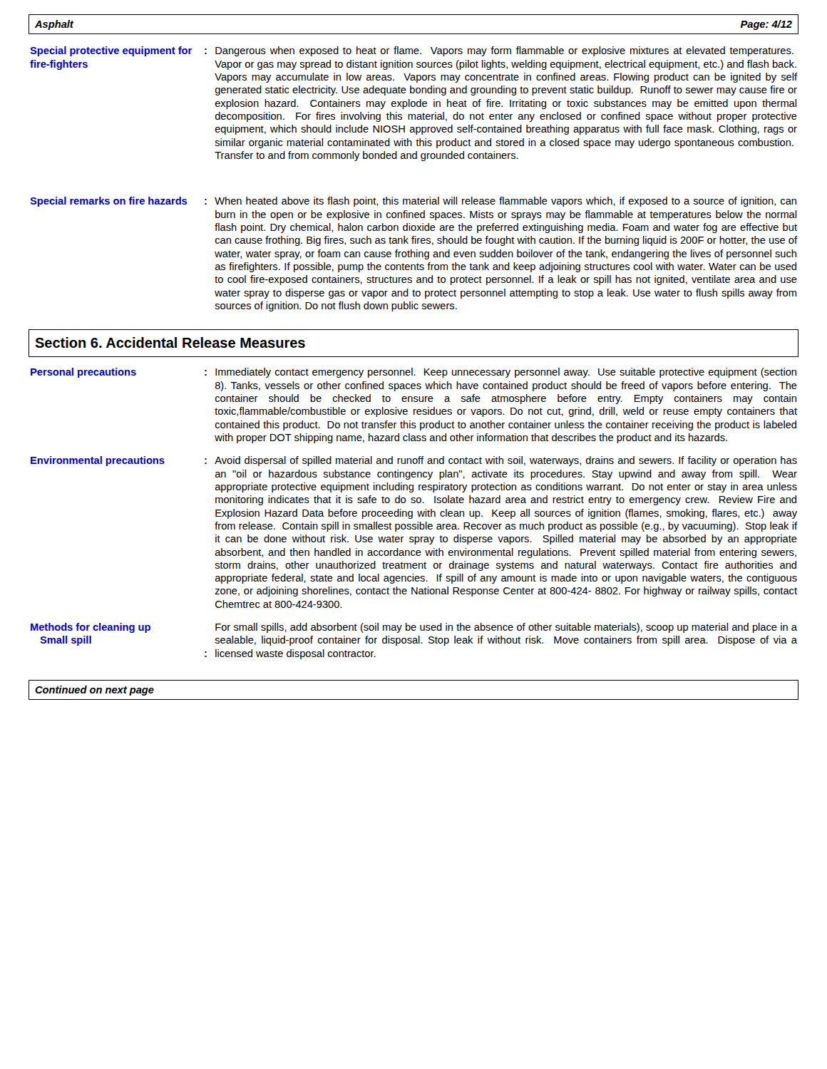Asphalt Page: 4/12
| Special protective equipment for fire-fighters | : | Dangerous when exposed to heat or flame. Vapors may form flammable or explosive mixtures at elevated temperatures. Vapor or gas may spread to distant ignition sources (pilot lights, welding equipment, electrical equipment, etc.) and flash back. Vapors may accumulate in low areas. Vapors may concentrate in confined areas. Flowing product can be ignited by self generated static electricity. Use adequate bonding and grounding to prevent static buildup. Runoff to sewer may cause fire or explosion hazard. Containers may explode in heat of fire. Irritating or toxic substances may be emitted upon thermal decomposition. For fires involving this material, do not enter any enclosed or confined space without proper protective equipment, which should include NIOSH approved self-contained breathing apparatus with full face mask. Clothing, rags or similar organic material contaminated with this product and stored in a closed space may udergo spontaneous combustion. Transfer to and from commonly bonded and grounded containers. |
| Special remarks on fire hazards | : | When heated above its flash point, this material will release flammable vapors which, if exposed to a source of ignition, can burn in the open or be explosive in confined spaces. Mists or sprays may be flammable at temperatures below the normal flash point. Dry chemical, halon carbon dioxide are the preferred extinguishing media. Foam and water fog are effective but can cause frothing. Big fires, such as tank fires, should be fought with caution. If the burning liquid is 200F or hotter, the use of water, water spray, or foam can cause frothing and even sudden boilover of the tank, endangering the lives of personnel such as firefighters. If possible, pump the contents from the tank and keep adjoining structures cool with water. Water can be used to cool fire-exposed containers, structures and to protect personnel. If a leak or spill has not ignited, ventilate area and use water spray to disperse gas or vapor and to protect personnel attempting to stop a leak. Use water to flush spills away from sources of ignition. Do not flush down public sewers. |
Section 6. Accidental Release Measures
| Personal precautions | : | Immediately contact emergency personnel. Keep unnecessary personnel away. Use suitable protective equipment (section 8). Tanks, vessels or other confined spaces which have contained product should be freed of vapors before entering. The container should be checked to ensure a safe atmosphere before entry. Empty containers may contain toxic,flammable/combustible or explosive residues or vapors. Do not cut, grind, drill, weld or reuse empty containers that contained this product. Do not transfer this product to another container unless the container receiving the product is labeled with proper DOT shipping name, hazard class and other information that describes the product and its hazards. |
| Environmental precautions | : | Avoid dispersal of spilled material and runoff and contact with soil, waterways, drains and sewers. If facility or operation has an "oil or hazardous substance contingency plan", activate its procedures. Stay upwind and away from spill. Wear appropriate protective equipment including respiratory protection as conditions warrant. Do not enter or stay in area unless monitoring indicates that it is safe to do so. Isolate hazard area and restrict entry to emergency crew. Review Fire and Explosion Hazard Data before proceeding with clean up. Keep all sources of ignition (flames, smoking, flares, etc.) away from release. Contain spill in smallest possible area. Recover as much product as possible (e.g., by vacuuming). Stop leak if it can be done without risk. Use water spray to disperse vapors. Spilled material may be absorbed by an appropriate absorbent, and then handled in accordance with environmental regulations. Prevent spilled material from entering sewers, storm drains, other unauthorized treatment or drainage systems and natural waterways. Contact fire authorities and appropriate federal, state and local agencies. If spill of any amount is made into or upon navigable waters, the contiguous zone, or adjoining shorelines, contact the National Response Center at 800-424- 8802. For highway or railway spills, contact Chemtrec at 800-424-9300. |
| Methods for cleaning up Small spill | : | For small spills, add absorbent (soil may be used in the absence of other suitable materials), scoop up material and place in a sealable, liquid-proof container for disposal. Stop leak if without risk. Move containers from spill area. Dispose of via a licensed waste disposal contractor. |
Continued on next page